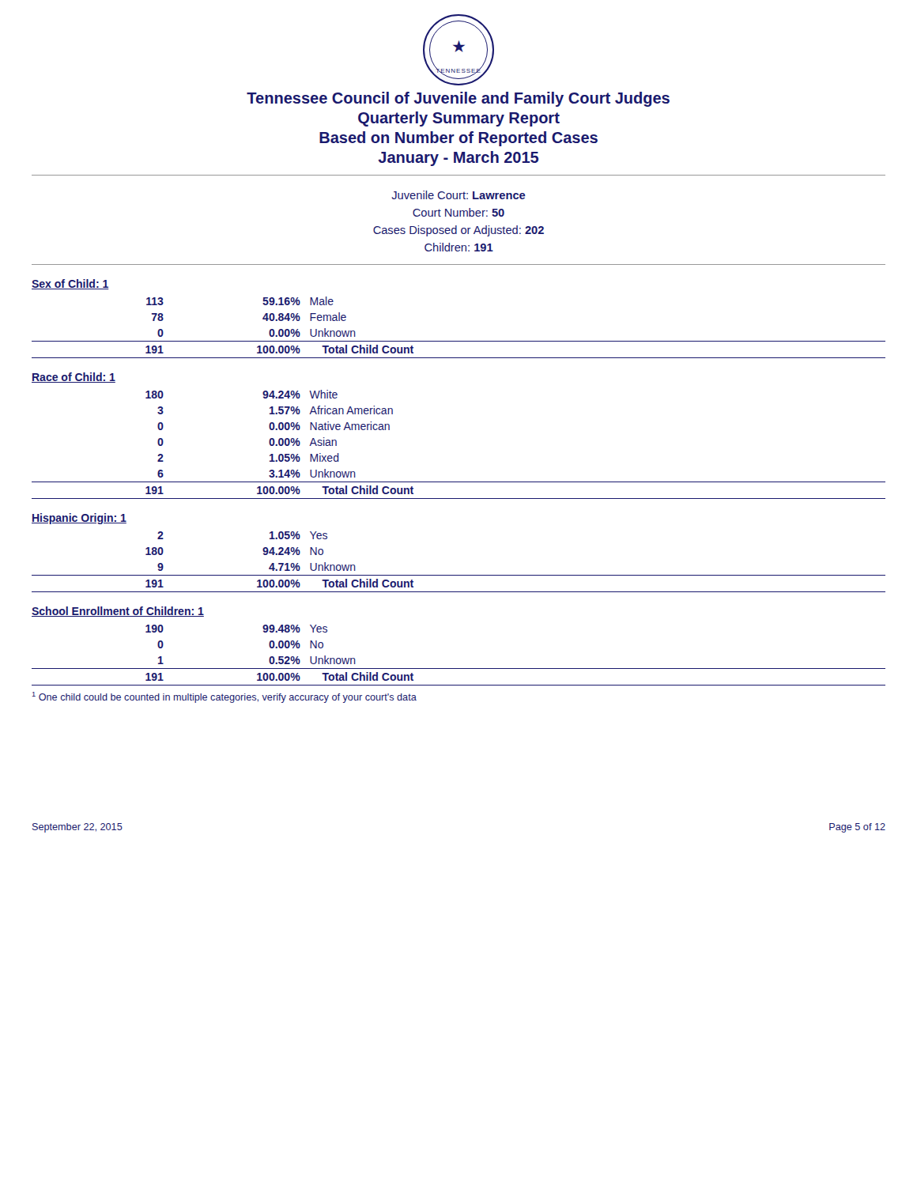★ TENNESSEE
Tennessee Council of Juvenile and Family Court Judges
Quarterly Summary Report
Based on Number of Reported Cases
January - March 2015
Juvenile Court: Lawrence
Court Number: 50
Cases Disposed or Adjusted: 202
Children: 191
Sex of Child: 1
| 113 | 59.16% | Male |
| 78 | 40.84% | Female |
| 0 | 0.00% | Unknown |
| 191 | 100.00% | Total Child Count |
Race of Child: 1
| 180 | 94.24% | White |
| 3 | 1.57% | African American |
| 0 | 0.00% | Native American |
| 0 | 0.00% | Asian |
| 2 | 1.05% | Mixed |
| 6 | 3.14% | Unknown |
| 191 | 100.00% | Total Child Count |
Hispanic Origin: 1
| 2 | 1.05% | Yes |
| 180 | 94.24% | No |
| 9 | 4.71% | Unknown |
| 191 | 100.00% | Total Child Count |
School Enrollment of Children: 1
| 190 | 99.48% | Yes |
| 0 | 0.00% | No |
| 1 | 0.52% | Unknown |
| 191 | 100.00% | Total Child Count |
1 One child could be counted in multiple categories, verify accuracy of your court's data
September 22, 2015
Page 5 of 12